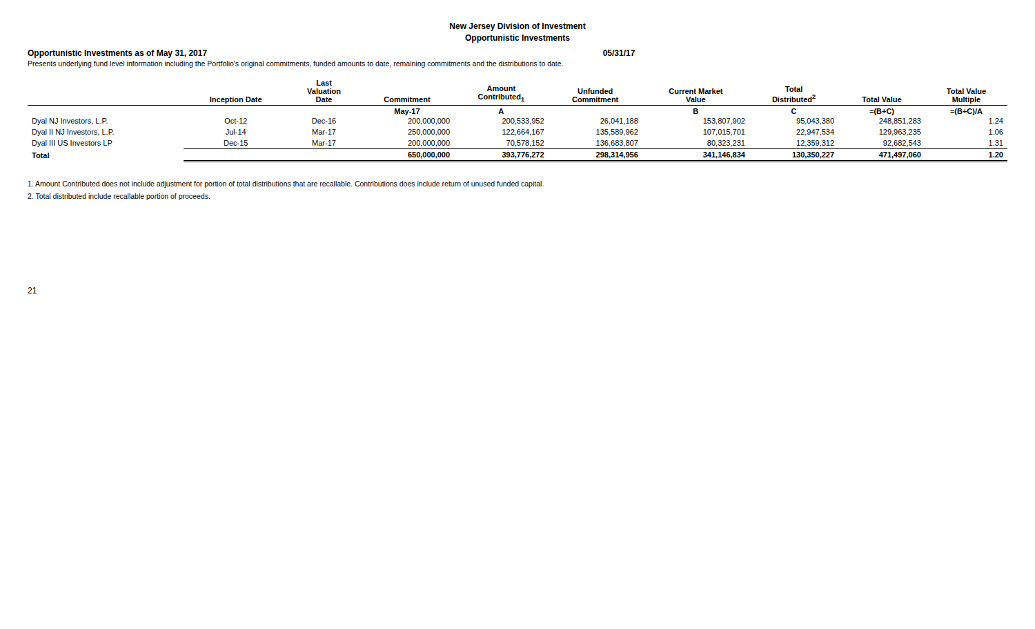New Jersey Division of Investment
Opportunistic Investments
Opportunistic Investments as of May 31, 2017
05/31/17
Presents underlying fund level information including the Portfolio's original commitments, funded amounts to date, remaining commitments and the distributions to date.
| | | | May-17 | A | | B | C | =(B+C) | =(B+C)/A |
| | Inception Date | Last Valuation Date | Commitment | Amount Contributed 1 | Unfunded Commitment | Current Market Value | Total Distributed 2 | Total Value | Total Value Multiple |
| Dyal NJ Investors, L.P. | Oct-12 | Dec-16 | 200,000,000 | 200,533,952 | 26,041,188 | 153,807,902 | 95,043,380 | 248,851,283 | 1.24 |
| Dyal II NJ Investors, L.P. | Jul-14 | Mar-17 | 250,000,000 | 122,664,167 | 135,589,962 | 107,015,701 | 22,947,534 | 129,963,235 | 1.06 |
| Dyal III US Investors LP | Dec-15 | Mar-17 | 200,000,000 | 70,578,152 | 136,683,807 | 80,323,231 | 12,359,312 | 92,682,543 | 1.31 |
| Total | | | 650,000,000 | 393,776,272 | 298,314,956 | 341,146,834 | 130,350,227 | 471,497,060 | 1.20 |
1. Amount Contributed does not include adjustment for portion of total distributions that are recallable. Contributions does include return of unused funded capital.
2. Total distributed include recallable portion of proceeds.
21